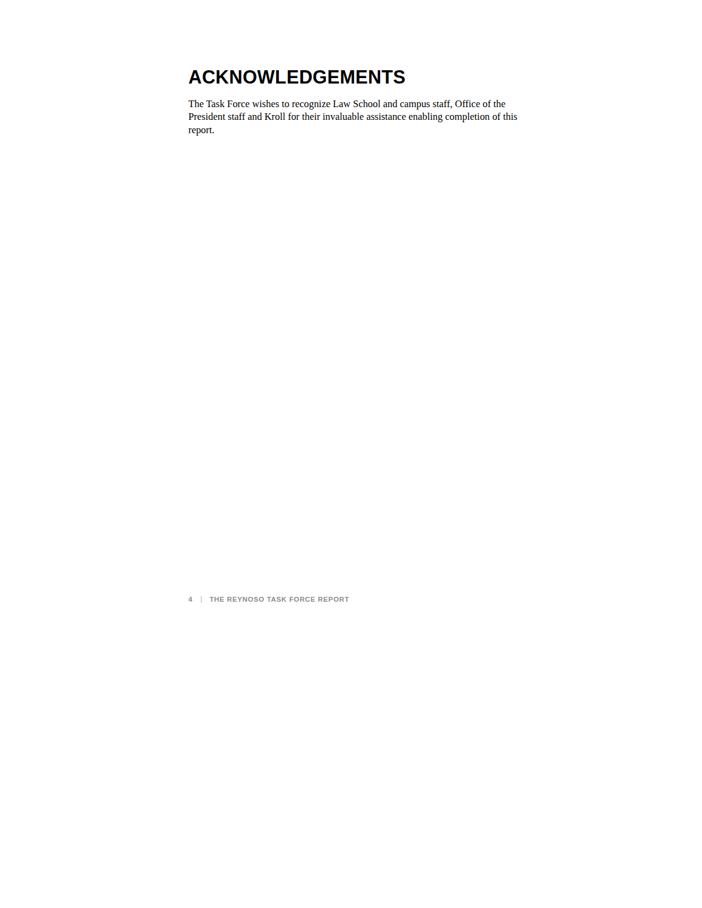ACKNOWLEDGEMENTS
The Task Force wishes to recognize Law School and campus staff, Office of the President staff and Kroll for their invaluable assistance enabling completion of this report.
4 THE REYNOSO TASK FORCE REPORT